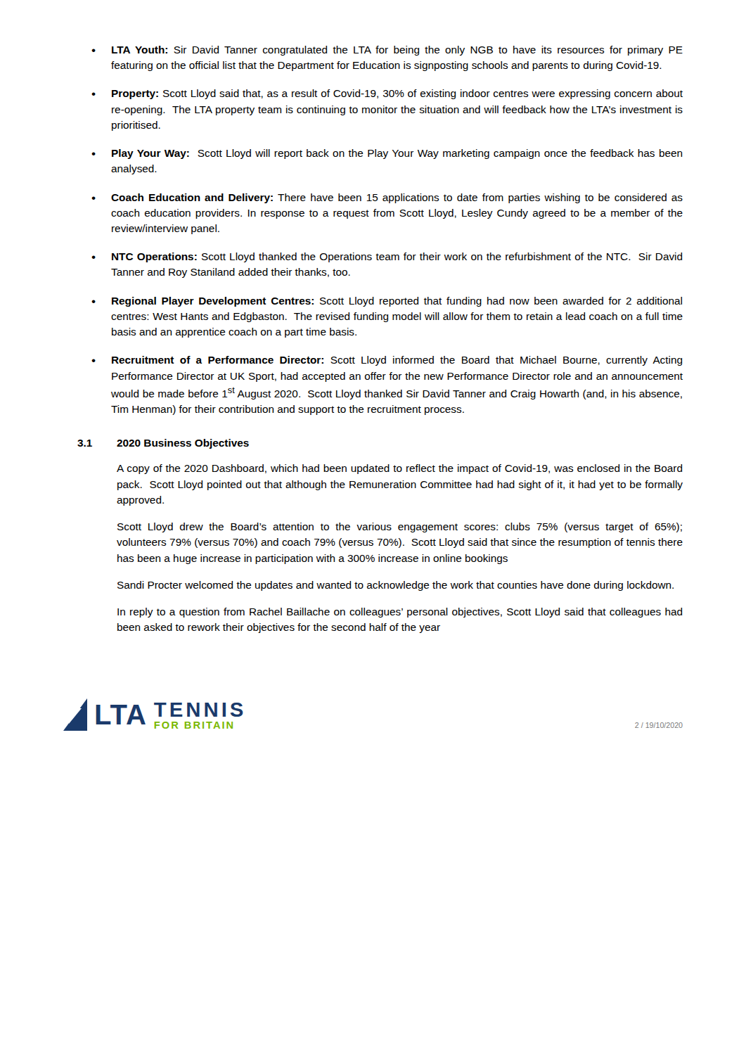LTA Youth: Sir David Tanner congratulated the LTA for being the only NGB to have its resources for primary PE featuring on the official list that the Department for Education is signposting schools and parents to during Covid-19.
Property: Scott Lloyd said that, as a result of Covid-19, 30% of existing indoor centres were expressing concern about re-opening. The LTA property team is continuing to monitor the situation and will feedback how the LTA’s investment is prioritised.
Play Your Way: Scott Lloyd will report back on the Play Your Way marketing campaign once the feedback has been analysed.
Coach Education and Delivery: There have been 15 applications to date from parties wishing to be considered as coach education providers. In response to a request from Scott Lloyd, Lesley Cundy agreed to be a member of the review/interview panel.
NTC Operations: Scott Lloyd thanked the Operations team for their work on the refurbishment of the NTC. Sir David Tanner and Roy Staniland added their thanks, too.
Regional Player Development Centres: Scott Lloyd reported that funding had now been awarded for 2 additional centres: West Hants and Edgbaston. The revised funding model will allow for them to retain a lead coach on a full time basis and an apprentice coach on a part time basis.
Recruitment of a Performance Director: Scott Lloyd informed the Board that Michael Bourne, currently Acting Performance Director at UK Sport, had accepted an offer for the new Performance Director role and an announcement would be made before 1st August 2020. Scott Lloyd thanked Sir David Tanner and Craig Howarth (and, in his absence, Tim Henman) for their contribution and support to the recruitment process.
3.1 2020 Business Objectives
A copy of the 2020 Dashboard, which had been updated to reflect the impact of Covid-19, was enclosed in the Board pack. Scott Lloyd pointed out that although the Remuneration Committee had had sight of it, it had yet to be formally approved.
Scott Lloyd drew the Board’s attention to the various engagement scores: clubs 75% (versus target of 65%); volunteers 79% (versus 70%) and coach 79% (versus 70%). Scott Lloyd said that since the resumption of tennis there has been a huge increase in participation with a 300% increase in online bookings
Sandi Procter welcomed the updates and wanted to acknowledge the work that counties have done during lockdown.
In reply to a question from Rachel Baillache on colleagues’ personal objectives, Scott Lloyd said that colleagues had been asked to rework their objectives for the second half of the year
LTA
TENNIS
FOR BRITAIN
2 / 19/10/2020